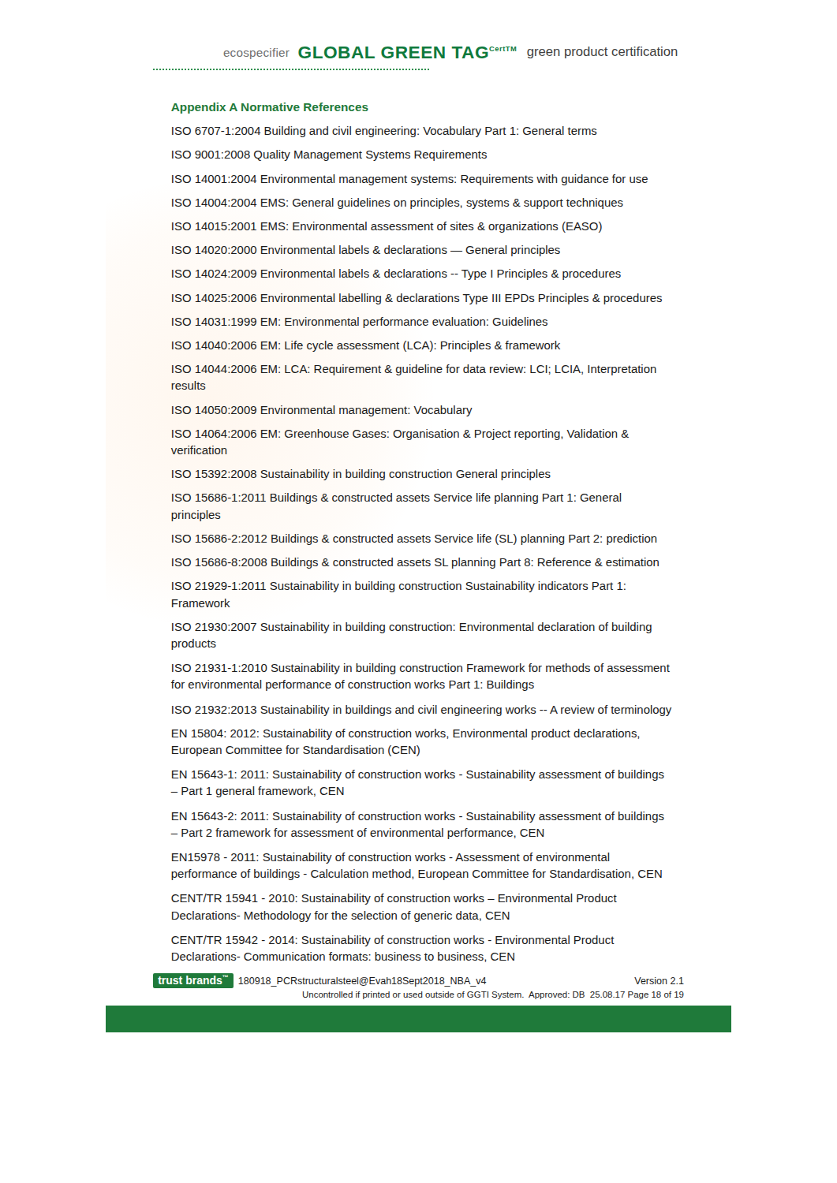ecospecifier GLOBAL GREEN TAGCertTM green product certification
Appendix A Normative References
ISO 6707-1:2004 Building and civil engineering: Vocabulary Part 1: General terms
ISO 9001:2008 Quality Management Systems Requirements
ISO 14001:2004 Environmental management systems: Requirements with guidance for use
ISO 14004:2004 EMS: General guidelines on principles, systems & support techniques
ISO 14015:2001 EMS: Environmental assessment of sites & organizations (EASO)
ISO 14020:2000 Environmental labels & declarations — General principles
ISO 14024:2009 Environmental labels & declarations -- Type I Principles & procedures
ISO 14025:2006 Environmental labelling & declarations Type III EPDs Principles & procedures
ISO 14031:1999 EM: Environmental performance evaluation: Guidelines
ISO 14040:2006 EM: Life cycle assessment (LCA): Principles & framework
ISO 14044:2006 EM: LCA: Requirement & guideline for data review: LCI; LCIA, Interpretation results
ISO 14050:2009 Environmental management: Vocabulary
ISO 14064:2006 EM: Greenhouse Gases: Organisation & Project reporting, Validation & verification
ISO 15392:2008 Sustainability in building construction General principles
ISO 15686-1:2011 Buildings & constructed assets Service life planning Part 1: General principles
ISO 15686-2:2012 Buildings & constructed assets Service life (SL) planning Part 2: prediction
ISO 15686-8:2008 Buildings & constructed assets SL planning Part 8: Reference & estimation
ISO 21929-1:2011 Sustainability in building construction Sustainability indicators Part 1: Framework
ISO 21930:2007 Sustainability in building construction: Environmental declaration of building products
ISO 21931-1:2010 Sustainability in building construction Framework for methods of assessment for environmental performance of construction works Part 1: Buildings
ISO 21932:2013 Sustainability in buildings and civil engineering works -- A review of terminology
EN 15804: 2012: Sustainability of construction works, Environmental product declarations, European Committee for Standardisation (CEN)
EN 15643-1: 2011: Sustainability of construction works - Sustainability assessment of buildings – Part 1 general framework, CEN
EN 15643-2: 2011: Sustainability of construction works - Sustainability assessment of buildings – Part 2 framework for assessment of environmental performance, CEN
EN15978 - 2011: Sustainability of construction works - Assessment of environmental performance of buildings - Calculation method, European Committee for Standardisation, CEN
CENT/TR 15941 - 2010: Sustainability of construction works – Environmental Product Declarations- Methodology for the selection of generic data, CEN
CENT/TR 15942 - 2014: Sustainability of construction works - Environmental Product Declarations- Communication formats: business to business, CEN
trust brands™ 180918_PCRstructuralsteel@Evah18Sept2018_NBA_v4
Version 2.1
Uncontrolled if printed or used outside of GGTI System. Approved: DB 25.08.17 Page 18 of 19